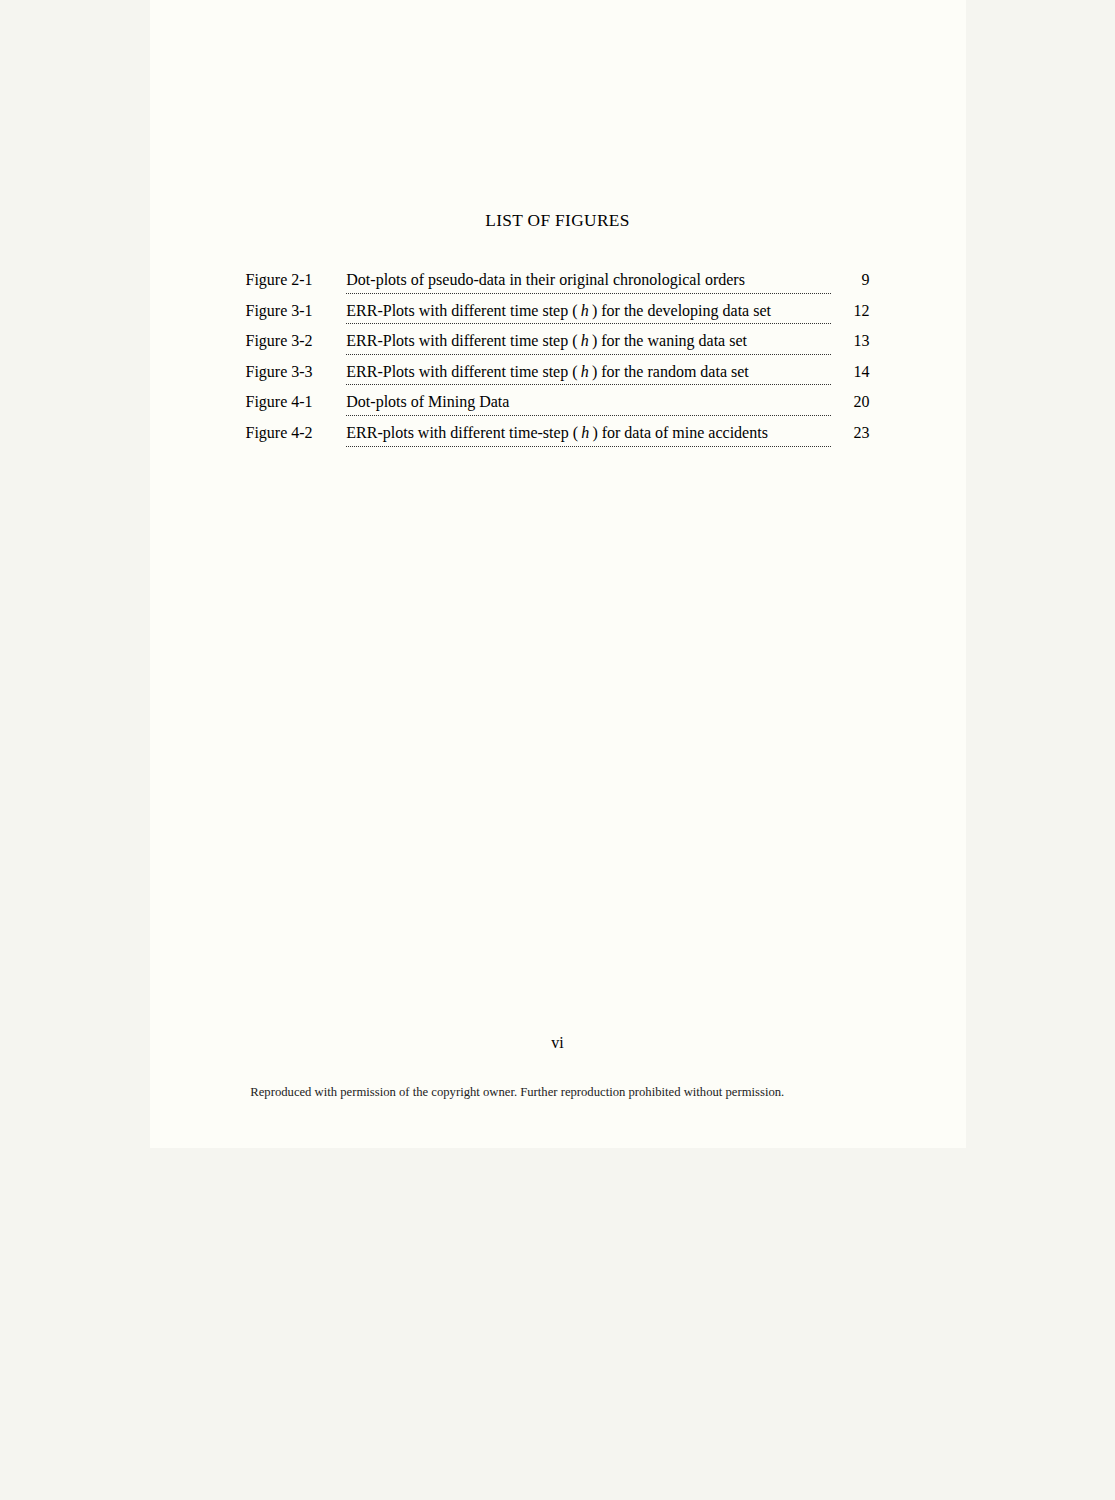LIST OF FIGURES
| Figure 2-1 | Dot-plots of pseudo-data in their original chronological orders | 9 |
| Figure 3-1 | ERR-Plots with different time step ( h ) for the developing data set | 12 |
| Figure 3-2 | ERR-Plots with different time step ( h ) for the waning data set | 13 |
| Figure 3-3 | ERR-Plots with different time step ( h ) for the random data set | 14 |
| Figure 4-1 | Dot-plots of Mining Data | 20 |
| Figure 4-2 | ERR-plots with different time-step ( h ) for data of mine accidents | 23 |
vi
Reproduced with permission of the copyright owner. Further reproduction prohibited without permission.